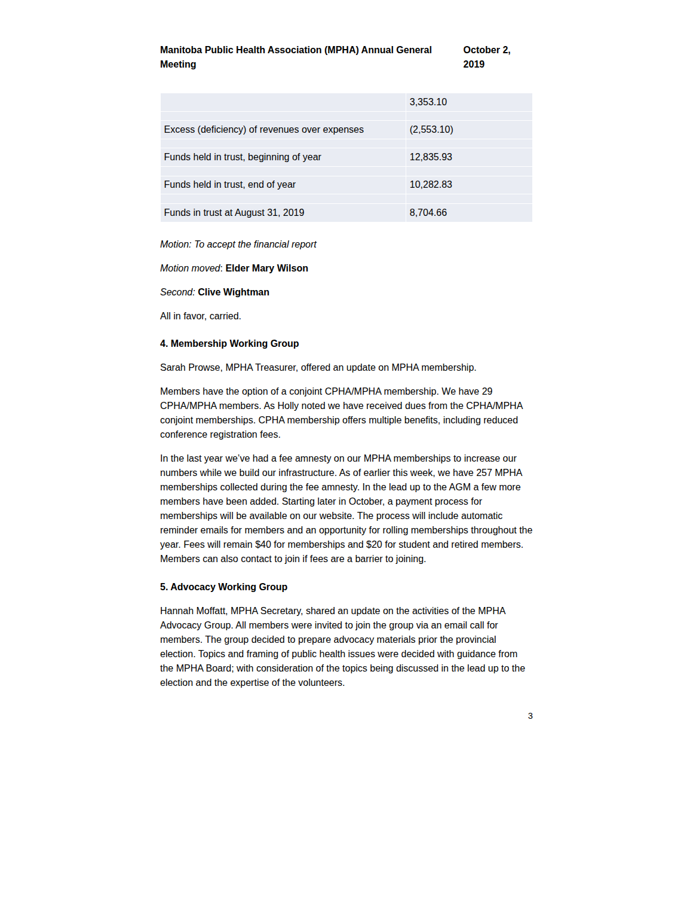Manitoba Public Health Association (MPHA) Annual General Meeting October 2, 2019
| | 3,353.10 |
| Excess (deficiency) of revenues over expenses | (2,553.10) |
| Funds held in trust, beginning of year | 12,835.93 |
| Funds held in trust, end of year | 10,282.83 |
| Funds in trust at August 31, 2019 | 8,704.66 |
Motion: To accept the financial report
Motion moved: Elder Mary Wilson
Second: Clive Wightman
All in favor, carried.
4. Membership Working Group
Sarah Prowse, MPHA Treasurer, offered an update on MPHA membership.
Members have the option of a conjoint CPHA/MPHA membership. We have 29 CPHA/MPHA members. As Holly noted we have received dues from the CPHA/MPHA conjoint memberships. CPHA membership offers multiple benefits, including reduced conference registration fees.
In the last year we’ve had a fee amnesty on our MPHA memberships to increase our numbers while we build our infrastructure. As of earlier this week, we have 257 MPHA memberships collected during the fee amnesty. In the lead up to the AGM a few more members have been added. Starting later in October, a payment process for memberships will be available on our website. The process will include automatic reminder emails for members and an opportunity for rolling memberships throughout the year. Fees will remain $40 for memberships and $20 for student and retired members. Members can also contact to join if fees are a barrier to joining.
5. Advocacy Working Group
Hannah Moffatt, MPHA Secretary, shared an update on the activities of the MPHA Advocacy Group. All members were invited to join the group via an email call for members. The group decided to prepare advocacy materials prior the provincial election. Topics and framing of public health issues were decided with guidance from the MPHA Board; with consideration of the topics being discussed in the lead up to the election and the expertise of the volunteers.
3